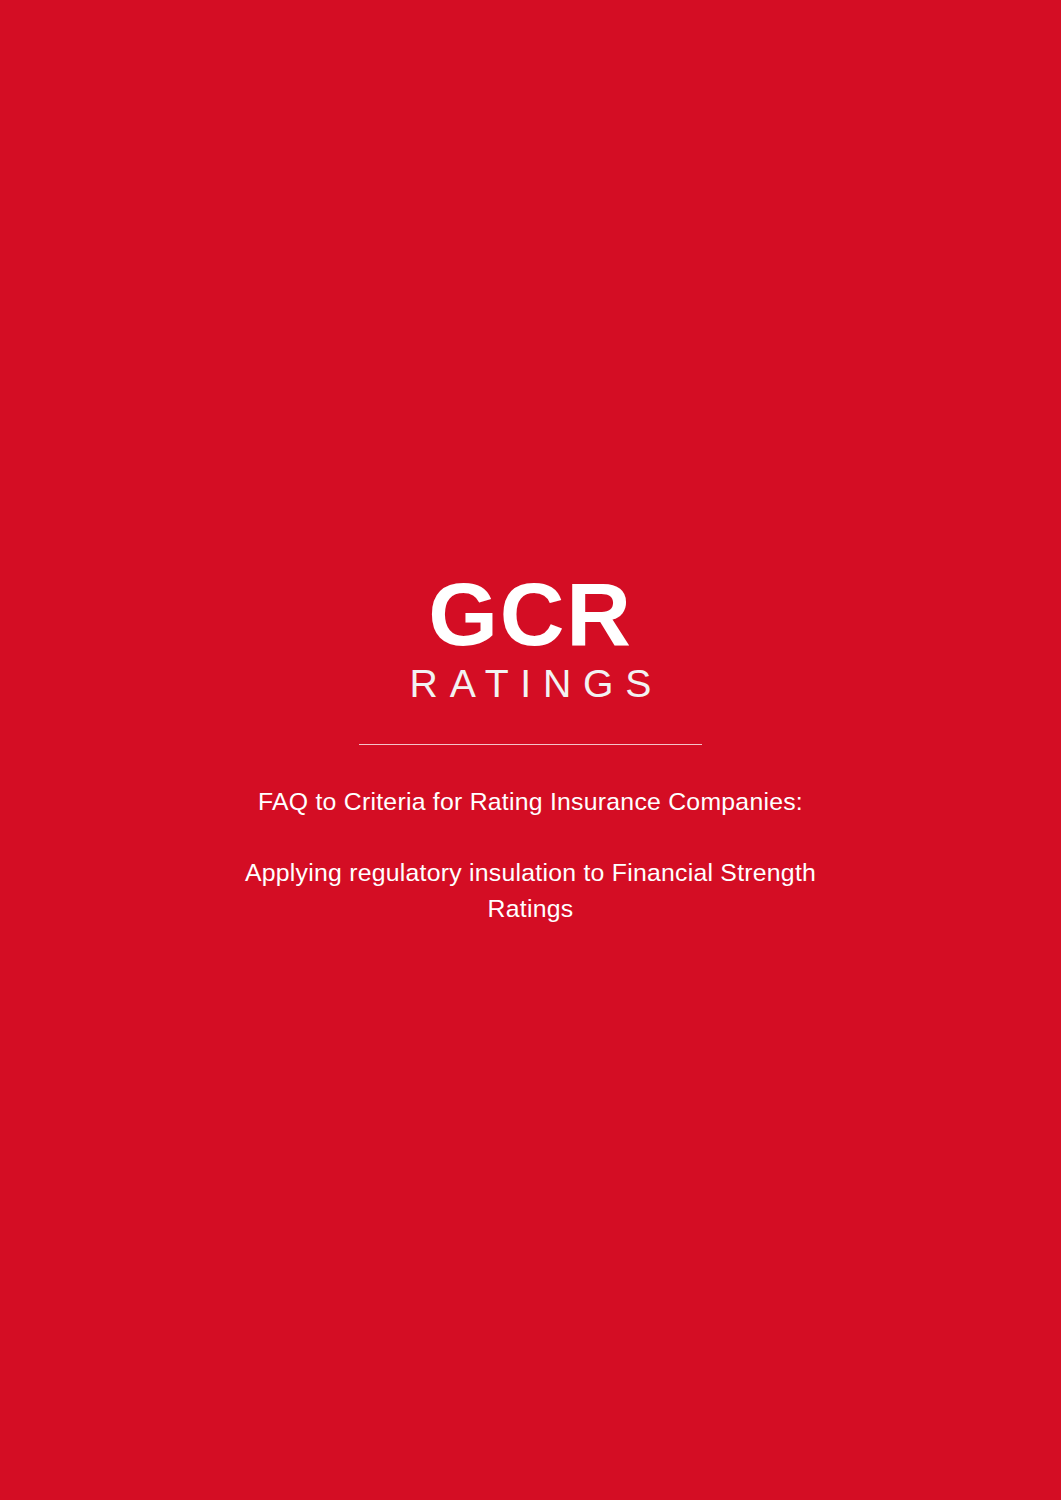GCR RATINGS
FAQ to Criteria for Rating Insurance Companies:
Applying regulatory insulation to Financial Strength Ratings